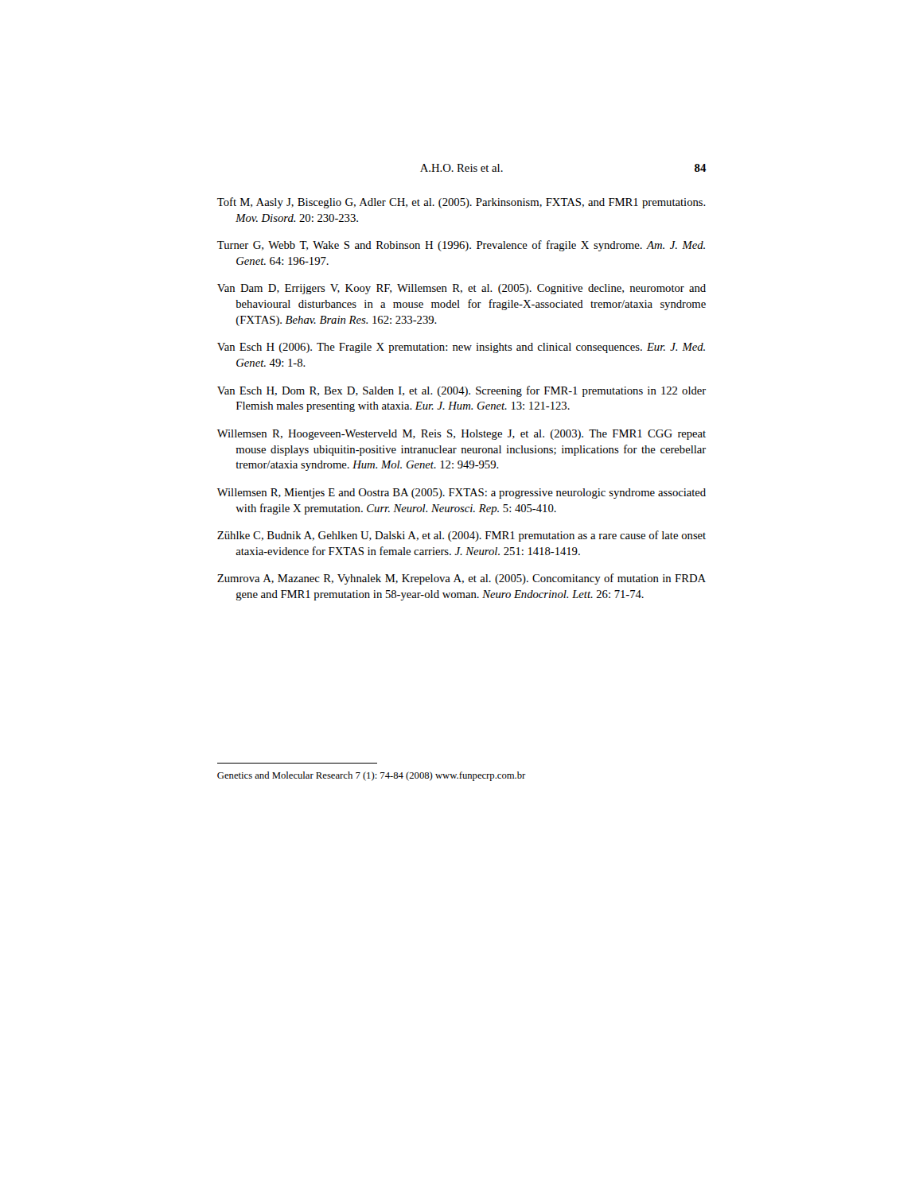A.H.O. Reis et al. 84
Toft M, Aasly J, Bisceglio G, Adler CH, et al. (2005). Parkinsonism, FXTAS, and FMR1 premutations. Mov. Disord. 20: 230-233.
Turner G, Webb T, Wake S and Robinson H (1996). Prevalence of fragile X syndrome. Am. J. Med. Genet. 64: 196-197.
Van Dam D, Errijgers V, Kooy RF, Willemsen R, et al. (2005). Cognitive decline, neuromotor and behavioural disturbances in a mouse model for fragile-X-associated tremor/ataxia syndrome (FXTAS). Behav. Brain Res. 162: 233-239.
Van Esch H (2006). The Fragile X premutation: new insights and clinical consequences. Eur. J. Med. Genet. 49: 1-8.
Van Esch H, Dom R, Bex D, Salden I, et al. (2004). Screening for FMR-1 premutations in 122 older Flemish males presenting with ataxia. Eur. J. Hum. Genet. 13: 121-123.
Willemsen R, Hoogeveen-Westerveld M, Reis S, Holstege J, et al. (2003). The FMR1 CGG repeat mouse displays ubiquitin-positive intranuclear neuronal inclusions; implications for the cerebellar tremor/ataxia syndrome. Hum. Mol. Genet. 12: 949-959.
Willemsen R, Mientjes E and Oostra BA (2005). FXTAS: a progressive neurologic syndrome associated with fragile X premutation. Curr. Neurol. Neurosci. Rep. 5: 405-410.
Zühlke C, Budnik A, Gehlken U, Dalski A, et al. (2004). FMR1 premutation as a rare cause of late onset ataxia-evidence for FXTAS in female carriers. J. Neurol. 251: 1418-1419.
Zumrova A, Mazanec R, Vyhnalek M, Krepelova A, et al. (2005). Concomitancy of mutation in FRDA gene and FMR1 premutation in 58-year-old woman. Neuro Endocrinol. Lett. 26: 71-74.
Genetics and Molecular Research 7 (1): 74-84 (2008) www.funpecrp.com.br